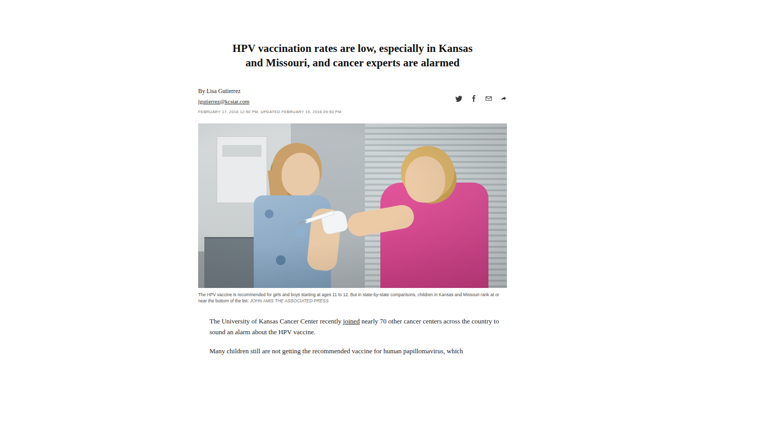HPV vaccination rates are low, especially in Kansas
and Missouri, and cancer experts are alarmed
By Lisa Gutierrez
lgutierrez@kcstar.com
February 17, 2016 12:50 PM, Updated February 19, 2016 09:53 PM
The HPV vaccine is recommended for girls and boys starting at ages 11 to 12. But in state-by-state comparisons, children in Kansas and Missouri rank at or near the bottom of the list. JOHN AMIS THE ASSOCIATED PRESS
The University of Kansas Cancer Center recently joined nearly 70 other cancer centers across the country to sound an alarm about the HPV vaccine.
Many children still are not getting the recommended vaccine for human papillomavirus, which